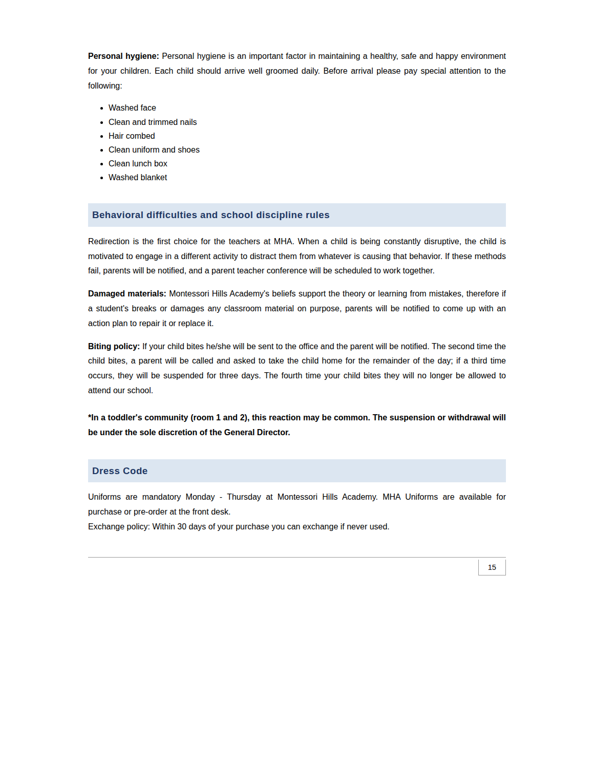Personal hygiene: Personal hygiene is an important factor in maintaining a healthy, safe and happy environment for your children. Each child should arrive well groomed daily. Before arrival please pay special attention to the following:
Washed face
Clean and trimmed nails
Hair combed
Clean uniform and shoes
Clean lunch box
Washed blanket
Behavioral difficulties and school discipline rules
Redirection is the first choice for the teachers at MHA. When a child is being constantly disruptive, the child is motivated to engage in a different activity to distract them from whatever is causing that behavior. If these methods fail, parents will be notified, and a parent teacher conference will be scheduled to work together.
Damaged materials: Montessori Hills Academy's beliefs support the theory or learning from mistakes, therefore if a student's breaks or damages any classroom material on purpose, parents will be notified to come up with an action plan to repair it or replace it.
Biting policy: If your child bites he/she will be sent to the office and the parent will be notified. The second time the child bites, a parent will be called and asked to take the child home for the remainder of the day; if a third time occurs, they will be suspended for three days. The fourth time your child bites they will no longer be allowed to attend our school.
*In a toddler's community (room 1 and 2), this reaction may be common. The suspension or withdrawal will be under the sole discretion of the General Director.
Dress Code
Uniforms are mandatory Monday - Thursday at Montessori Hills Academy. MHA Uniforms are available for purchase or pre-order at the front desk.
Exchange policy: Within 30 days of your purchase you can exchange if never used.
15